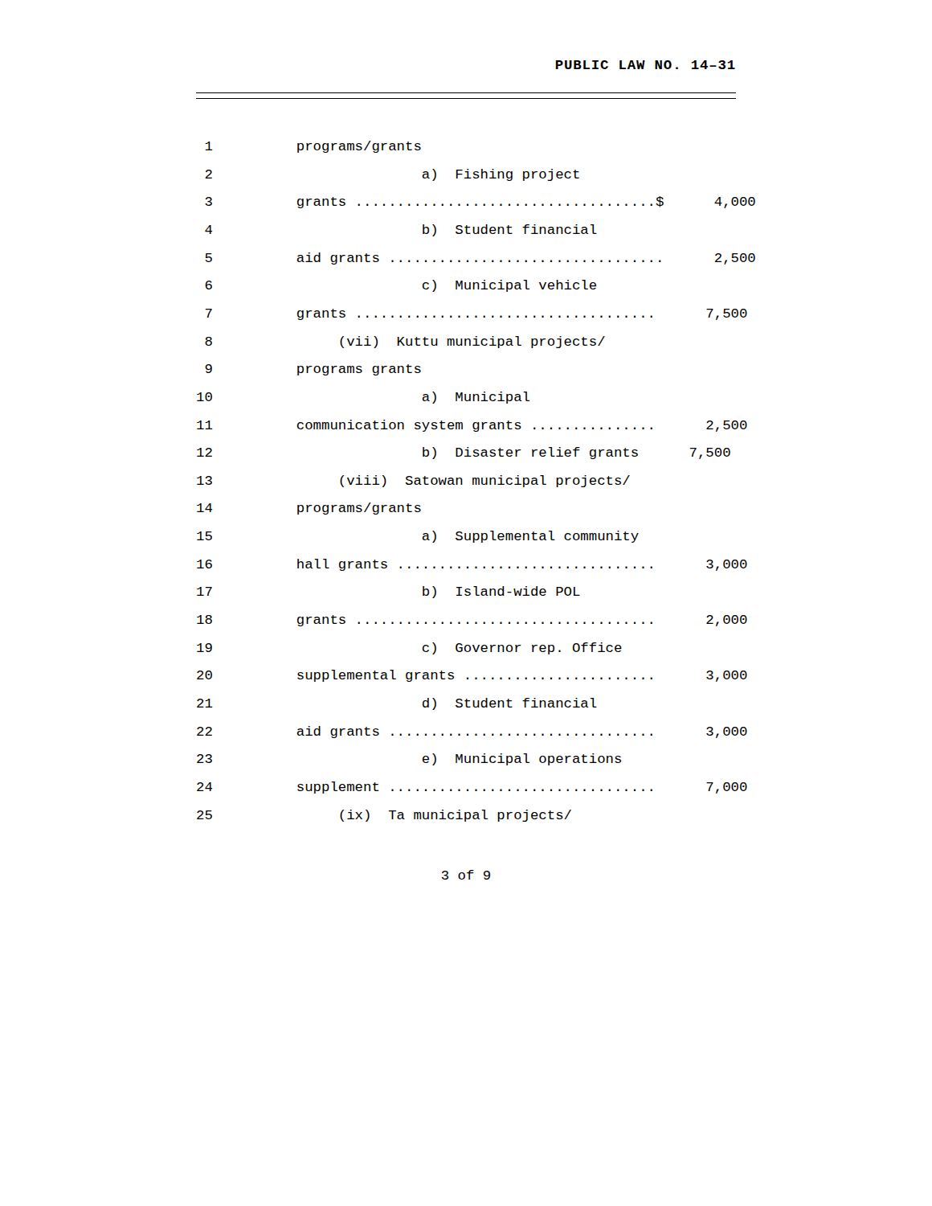PUBLIC LAW NO. 14–31
| 1 | programs/grants |
| 2 | a) Fishing project |
| 3 | grants ....................................$ 4,000 |
| 4 | b) Student financial |
| 5 | aid grants ................................. 2,500 |
| 6 | c) Municipal vehicle |
| 7 | grants .................................... 7,500 |
| 8 | (vii) Kuttu municipal projects/ |
| 9 | programs grants |
| 10 | a) Municipal |
| 11 | communication system grants ............... 2,500 |
| 12 | b) Disaster relief grants 7,500 |
| 13 | (viii) Satowan municipal projects/ |
| 14 | programs/grants |
| 15 | a) Supplemental community |
| 16 | hall grants ............................... 3,000 |
| 17 | b) Island-wide POL |
| 18 | grants .................................... 2,000 |
| 19 | c) Governor rep. Office |
| 20 | supplemental grants ....................... 3,000 |
| 21 | d) Student financial |
| 22 | aid grants ................................ 3,000 |
| 23 | e) Municipal operations |
| 24 | supplement ................................ 7,000 |
| 25 | (ix) Ta municipal projects/ |
3 of 9